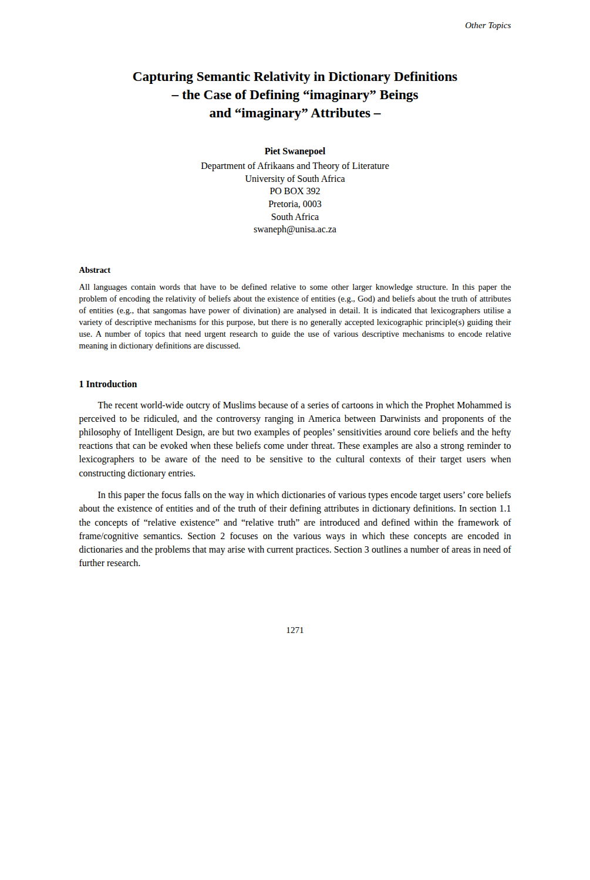Other Topics
Capturing Semantic Relativity in Dictionary Definitions
– the Case of Defining “imaginary” Beings
and “imaginary” Attributes –
Piet Swanepoel
Department of Afrikaans and Theory of Literature
University of South Africa
PO BOX 392
Pretoria, 0003
South Africa
swaneph@unisa.ac.za
Abstract
All languages contain words that have to be defined relative to some other larger knowledge structure. In this paper the problem of encoding the relativity of beliefs about the existence of entities (e.g., God) and beliefs about the truth of attributes of entities (e.g., that sangomas have power of divination) are analysed in detail. It is indicated that lexicographers utilise a variety of descriptive mechanisms for this purpose, but there is no generally accepted lexicographic principle(s) guiding their use. A number of topics that need urgent research to guide the use of various descriptive mechanisms to encode relative meaning in dictionary definitions are discussed.
1 Introduction
The recent world-wide outcry of Muslims because of a series of cartoons in which the Prophet Mohammed is perceived to be ridiculed, and the controversy ranging in America between Darwinists and proponents of the philosophy of Intelligent Design, are but two examples of peoples’ sensitivities around core beliefs and the hefty reactions that can be evoked when these beliefs come under threat. These examples are also a strong reminder to lexicographers to be aware of the need to be sensitive to the cultural contexts of their target users when constructing dictionary entries.
In this paper the focus falls on the way in which dictionaries of various types encode target users’ core beliefs about the existence of entities and of the truth of their defining attributes in dictionary definitions. In section 1.1 the concepts of “relative existence” and “relative truth” are introduced and defined within the framework of frame/cognitive semantics. Section 2 focuses on the various ways in which these concepts are encoded in dictionaries and the problems that may arise with current practices. Section 3 outlines a number of areas in need of further research.
1271